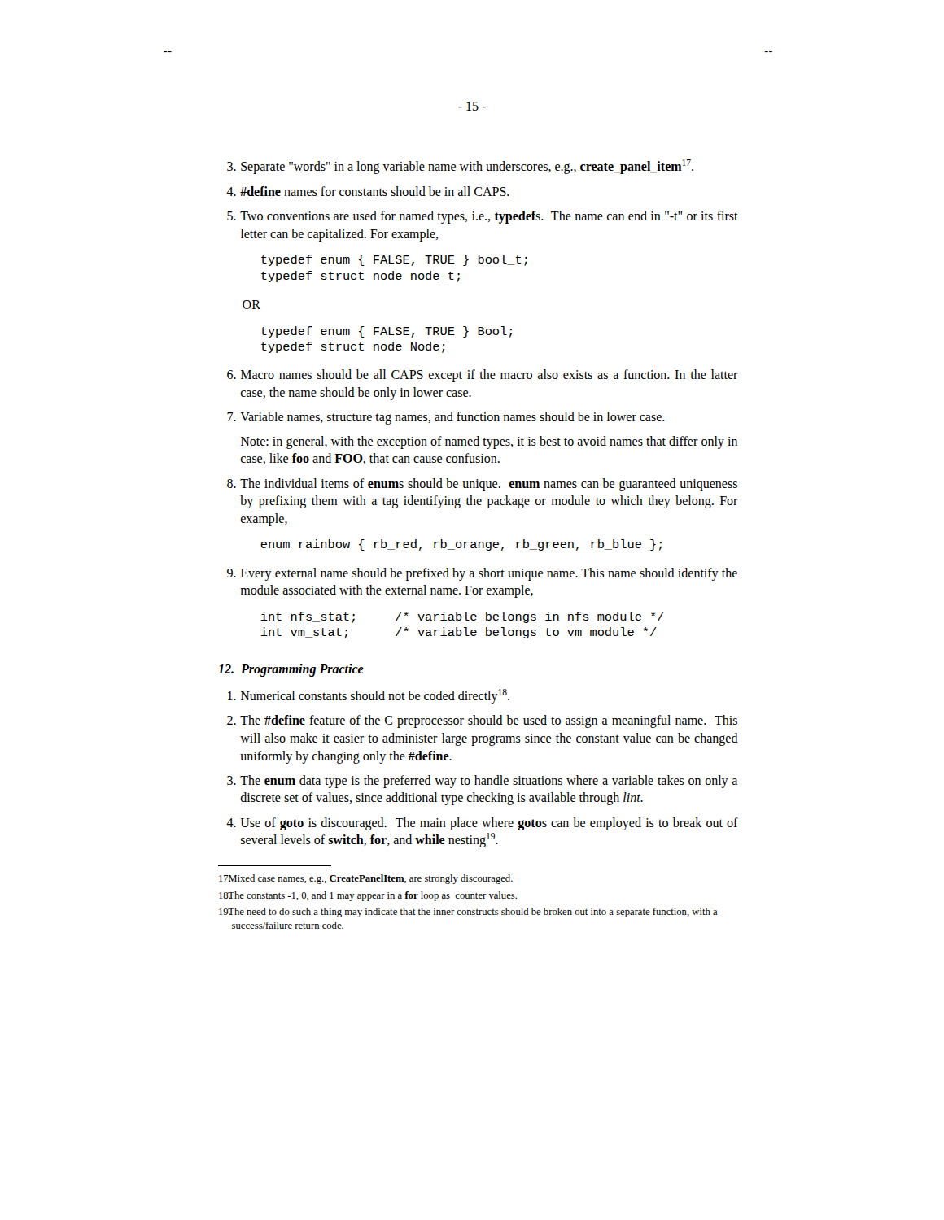-- --
- 15 -
3. Separate "words" in a long variable name with underscores, e.g., create_panel_item17.
4.#define names for constants should be in all CAPS.
5. Two conventions are used for named types, i.e., typedefs. The name can end in "-t" or its first letter can be capitalized. For example,
typedef enum { FALSE, TRUE } bool_t;
typedef struct node node_t;
OR
typedef enum { FALSE, TRUE } Bool;
typedef struct node Node;
6. Macro names should be all CAPS except if the macro also exists as a function. In the latter case, the name should be only in lower case.
7. Variable names, structure tag names, and function names should be in lower case.
Note: in general, with the exception of named types, it is best to avoid names that differ only in case, like foo and FOO, that can cause confusion.
8. The individual items of enums should be unique. enum names can be guaranteed uniqueness by prefixing them with a tag identifying the package or module to which they belong. For example,
enum rainbow { rb_red, rb_orange, rb_green, rb_blue };
9. Every external name should be prefixed by a short unique name. This name should identify the module associated with the external name. For example,
int nfs_stat;     /* variable belongs in nfs module */
int vm_stat;      /* variable belongs to vm module */
12. Programming Practice
1. Numerical constants should not be coded directly18.
2. The #define feature of the C preprocessor should be used to assign a meaningful name. This will also make it easier to administer large programs since the constant value can be changed uniformly by changing only the #define.
3. The enum data type is the preferred way to handle situations where a variable takes on only a discrete set of values, since additional type checking is available through lint.
4. Use of goto is discouraged. The main place where gotos can be employed is to break out of several levels of switch, for, and while nesting19.
17. Mixed case names, e.g., CreatePanelItem, are strongly discouraged.
18. The constants -1, 0, and 1 may appear in a for loop as counter values.
19. The need to do such a thing may indicate that the inner constructs should be broken out into a separate function, with a success/failure return code.